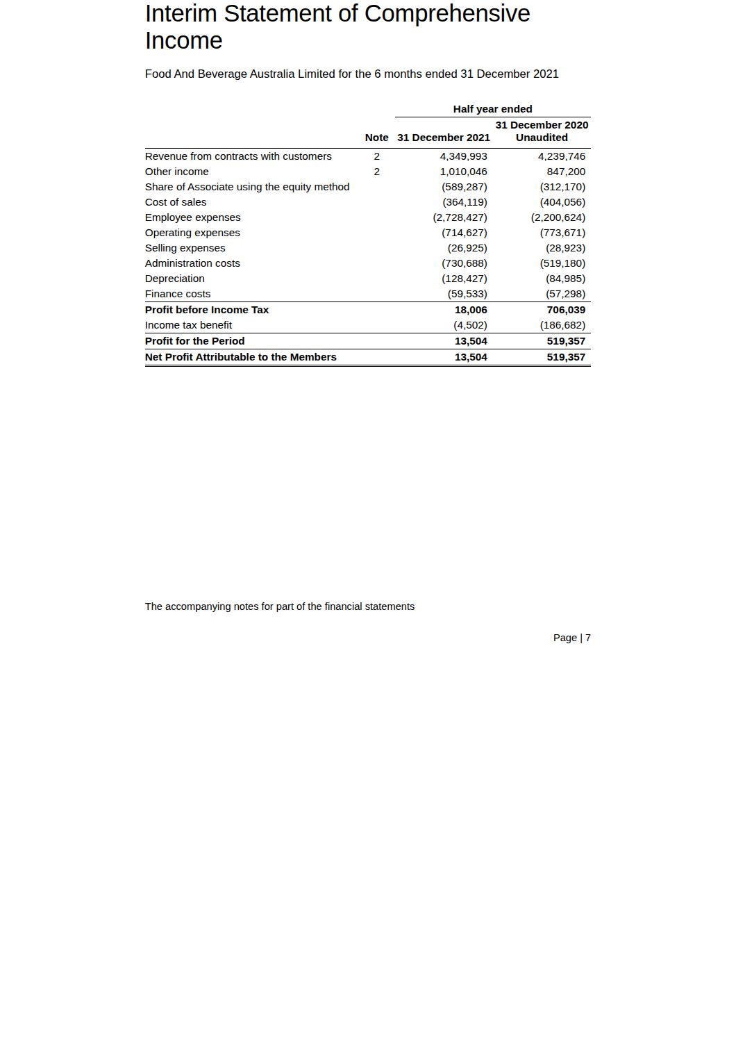Interim Statement of Comprehensive Income
Food And Beverage Australia Limited for the 6 months ended 31 December 2021
| | | Half year ended |
| --- | --- | --- |
| | Note | 31 December 2021 | 31 December 2020 Unaudited |
| Revenue from contracts with customers | 2 | 4,349,993 | 4,239,746 |
| Other income | 2 | 1,010,046 | 847,200 |
| Share of Associate using the equity method | | (589,287) | (312,170) |
| Cost of sales | | (364,119) | (404,056) |
| Employee expenses | | (2,728,427) | (2,200,624) |
| Operating expenses | | (714,627) | (773,671) |
| Selling expenses | | (26,925) | (28,923) |
| Administration costs | | (730,688) | (519,180) |
| Depreciation | | (128,427) | (84,985) |
| Finance costs | | (59,533) | (57,298) |
| Profit before Income Tax | | 18,006 | 706,039 |
| Income tax benefit | | (4,502) | (186,682) |
| Profit for the Period | | 13,504 | 519,357 |
| Net Profit Attributable to the Members | | 13,504 | 519,357 |
The accompanying notes for part of the financial statements
Page | 7